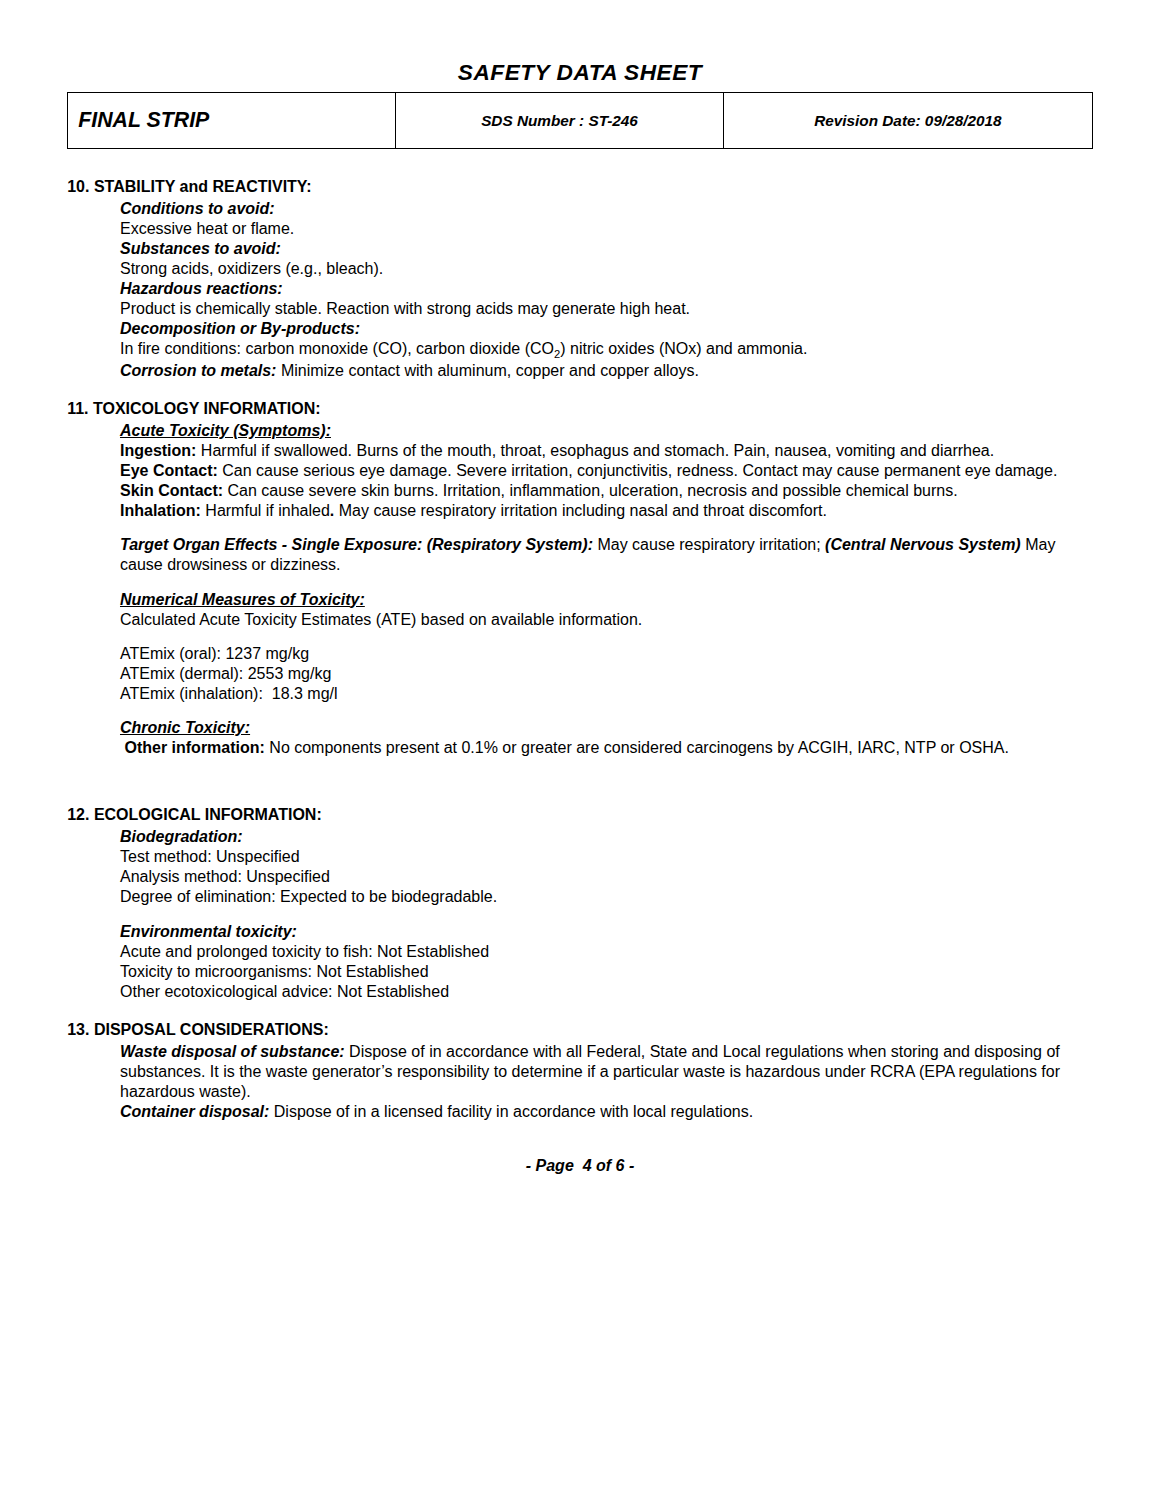SAFETY DATA SHEET
| FINAL STRIP | SDS Number : ST-246 | Revision Date: 09/28/2018 |
10. STABILITY and REACTIVITY:
Conditions to avoid:
Excessive heat or flame.
Substances to avoid:
Strong acids, oxidizers (e.g., bleach).
Hazardous reactions:
Product is chemically stable. Reaction with strong acids may generate high heat.
Decomposition or By-products:
In fire conditions: carbon monoxide (CO), carbon dioxide (CO2) nitric oxides (NOx) and ammonia.
Corrosion to metals: Minimize contact with aluminum, copper and copper alloys.
11. TOXICOLOGY INFORMATION:
Acute Toxicity (Symptoms):
Ingestion: Harmful if swallowed. Burns of the mouth, throat, esophagus and stomach. Pain, nausea, vomiting and diarrhea.
Eye Contact: Can cause serious eye damage. Severe irritation, conjunctivitis, redness. Contact may cause permanent eye damage.
Skin Contact: Can cause severe skin burns. Irritation, inflammation, ulceration, necrosis and possible chemical burns.
Inhalation: Harmful if inhaled. May cause respiratory irritation including nasal and throat discomfort.
Target Organ Effects - Single Exposure: (Respiratory System): May cause respiratory irritation; (Central Nervous System) May cause drowsiness or dizziness.
Numerical Measures of Toxicity:
Calculated Acute Toxicity Estimates (ATE) based on available information.
ATEmix (oral): 1237 mg/kg
ATEmix (dermal): 2553 mg/kg
ATEmix (inhalation): 18.3 mg/l
Chronic Toxicity:
Other information: No components present at 0.1% or greater are considered carcinogens by ACGIH, IARC, NTP or OSHA.
12. ECOLOGICAL INFORMATION:
Biodegradation:
Test method: Unspecified
Analysis method: Unspecified
Degree of elimination: Expected to be biodegradable.
Environmental toxicity:
Acute and prolonged toxicity to fish: Not Established
Toxicity to microorganisms: Not Established
Other ecotoxicological advice: Not Established
13. DISPOSAL CONSIDERATIONS:
Waste disposal of substance: Dispose of in accordance with all Federal, State and Local regulations when storing and disposing of substances. It is the waste generator’s responsibility to determine if a particular waste is hazardous under RCRA (EPA regulations for hazardous waste).
Container disposal: Dispose of in a licensed facility in accordance with local regulations.
- Page 4 of 6 -